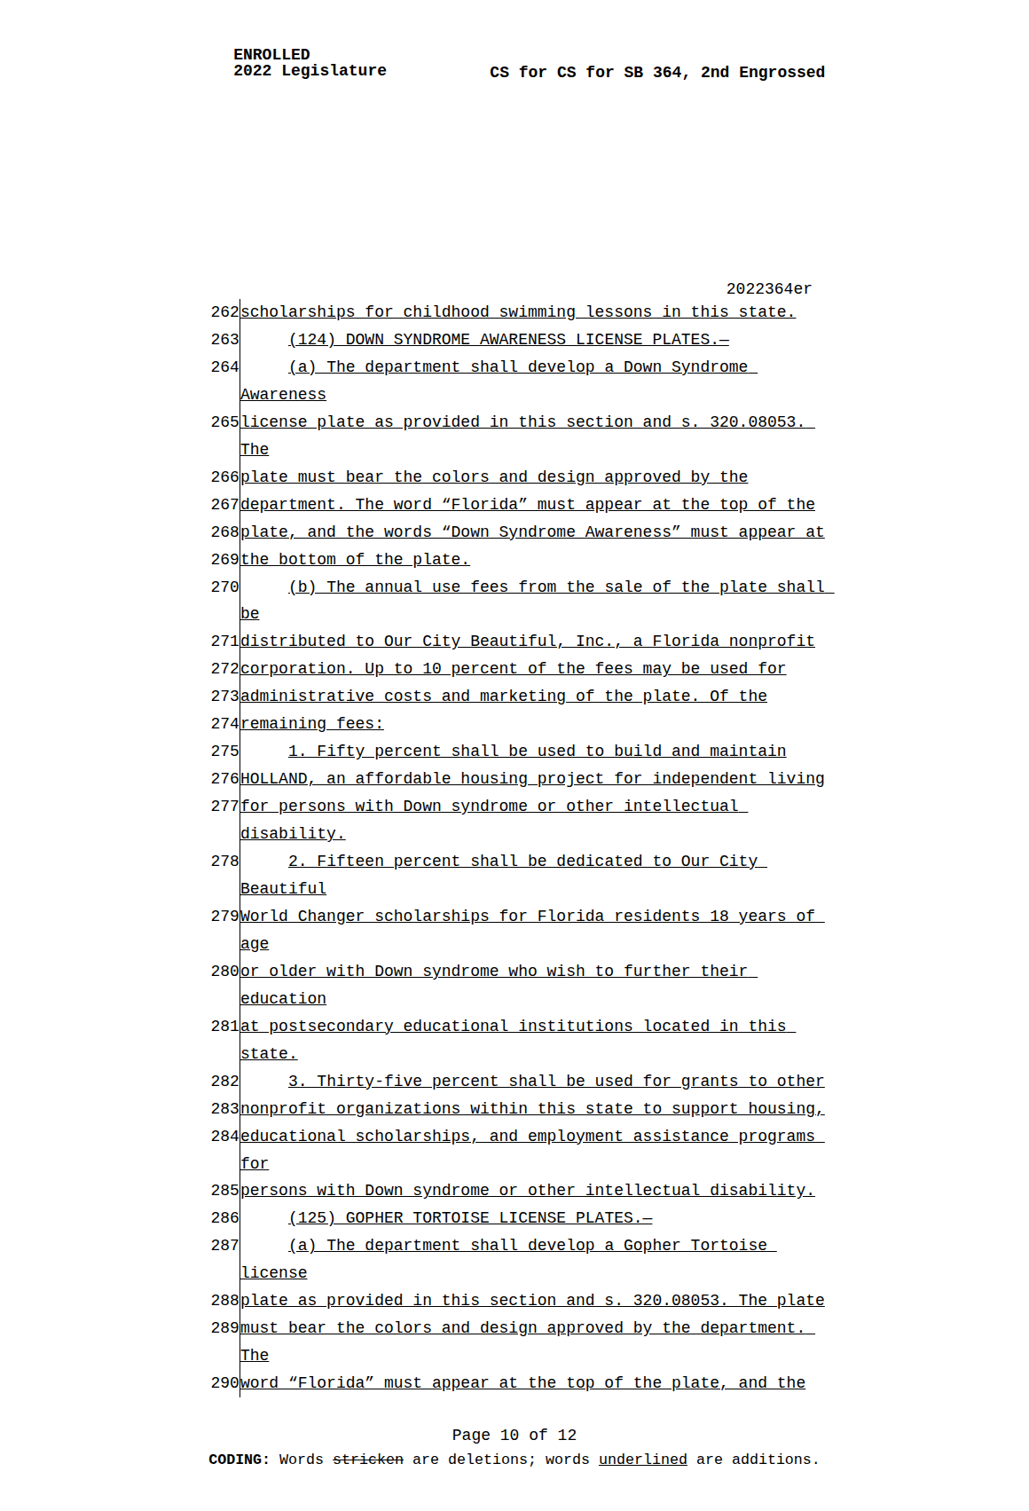ENROLLED 2022 Legislature
CS for CS for SB 364, 2nd Engrossed
2022364er
| 262 | scholarships for childhood swimming lessons in this state. |
| 263 | (124) DOWN SYNDROME AWARENESS LICENSE PLATES.— |
| 264 | (a) The department shall develop a Down Syndrome Awareness |
| 265 | license plate as provided in this section and s. 320.08053. The |
| 266 | plate must bear the colors and design approved by the |
| 267 | department. The word “Florida” must appear at the top of the |
| 268 | plate, and the words “Down Syndrome Awareness” must appear at |
| 269 | the bottom of the plate. |
| 270 | (b) The annual use fees from the sale of the plate shall be |
| 271 | distributed to Our City Beautiful, Inc., a Florida nonprofit |
| 272 | corporation. Up to 10 percent of the fees may be used for |
| 273 | administrative costs and marketing of the plate. Of the |
| 274 | remaining fees: |
| 275 | 1. Fifty percent shall be used to build and maintain |
| 276 | HOLLAND, an affordable housing project for independent living |
| 277 | for persons with Down syndrome or other intellectual disability. |
| 278 | 2. Fifteen percent shall be dedicated to Our City Beautiful |
| 279 | World Changer scholarships for Florida residents 18 years of age |
| 280 | or older with Down syndrome who wish to further their education |
| 281 | at postsecondary educational institutions located in this state. |
| 282 | 3. Thirty-five percent shall be used for grants to other |
| 283 | nonprofit organizations within this state to support housing, |
| 284 | educational scholarships, and employment assistance programs for |
| 285 | persons with Down syndrome or other intellectual disability. |
| 286 | (125) GOPHER TORTOISE LICENSE PLATES.— |
| 287 | (a) The department shall develop a Gopher Tortoise license |
| 288 | plate as provided in this section and s. 320.08053. The plate |
| 289 | must bear the colors and design approved by the department. The |
| 290 | word “Florida” must appear at the top of the plate, and the |
Page 10 of 12
CODING: Words stricken are deletions; words underlined are additions.